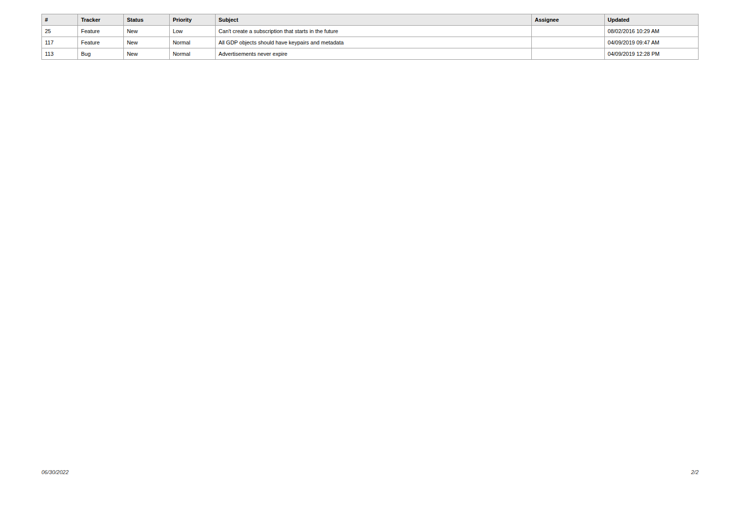| # | Tracker | Status | Priority | Subject | Assignee | Updated |
| --- | --- | --- | --- | --- | --- | --- |
| 25 | Feature | New | Low | Can't create a subscription that starts in the future | | 08/02/2016 10:29 AM |
| 117 | Feature | New | Normal | All GDP objects should have keypairs and metadata | | 04/09/2019 09:47 AM |
| 113 | Bug | New | Normal | Advertisements never expire | | 04/09/2019 12:28 PM |
06/30/2022 2/2